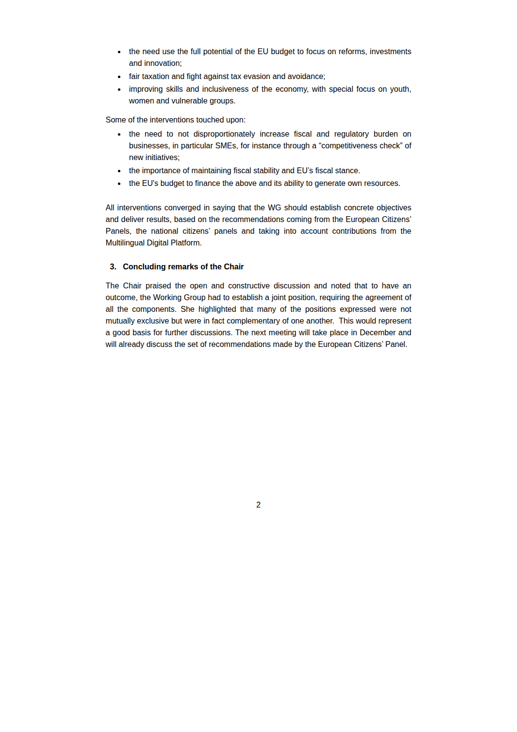the need use the full potential of the EU budget to focus on reforms, investments and innovation;
fair taxation and fight against tax evasion and avoidance;
improving skills and inclusiveness of the economy, with special focus on youth, women and vulnerable groups.
Some of the interventions touched upon:
the need to not disproportionately increase fiscal and regulatory burden on businesses, in particular SMEs, for instance through a “competitiveness check” of new initiatives;
the importance of maintaining fiscal stability and EU’s fiscal stance.
the EU's budget to finance the above and its ability to generate own resources.
All interventions converged in saying that the WG should establish concrete objectives and deliver results, based on the recommendations coming from the European Citizens’ Panels, the national citizens’ panels and taking into account contributions from the Multilingual Digital Platform.
3. Concluding remarks of the Chair
The Chair praised the open and constructive discussion and noted that to have an outcome, the Working Group had to establish a joint position, requiring the agreement of all the components. She highlighted that many of the positions expressed were not mutually exclusive but were in fact complementary of one another. This would represent a good basis for further discussions. The next meeting will take place in December and will already discuss the set of recommendations made by the European Citizens’ Panel.
2